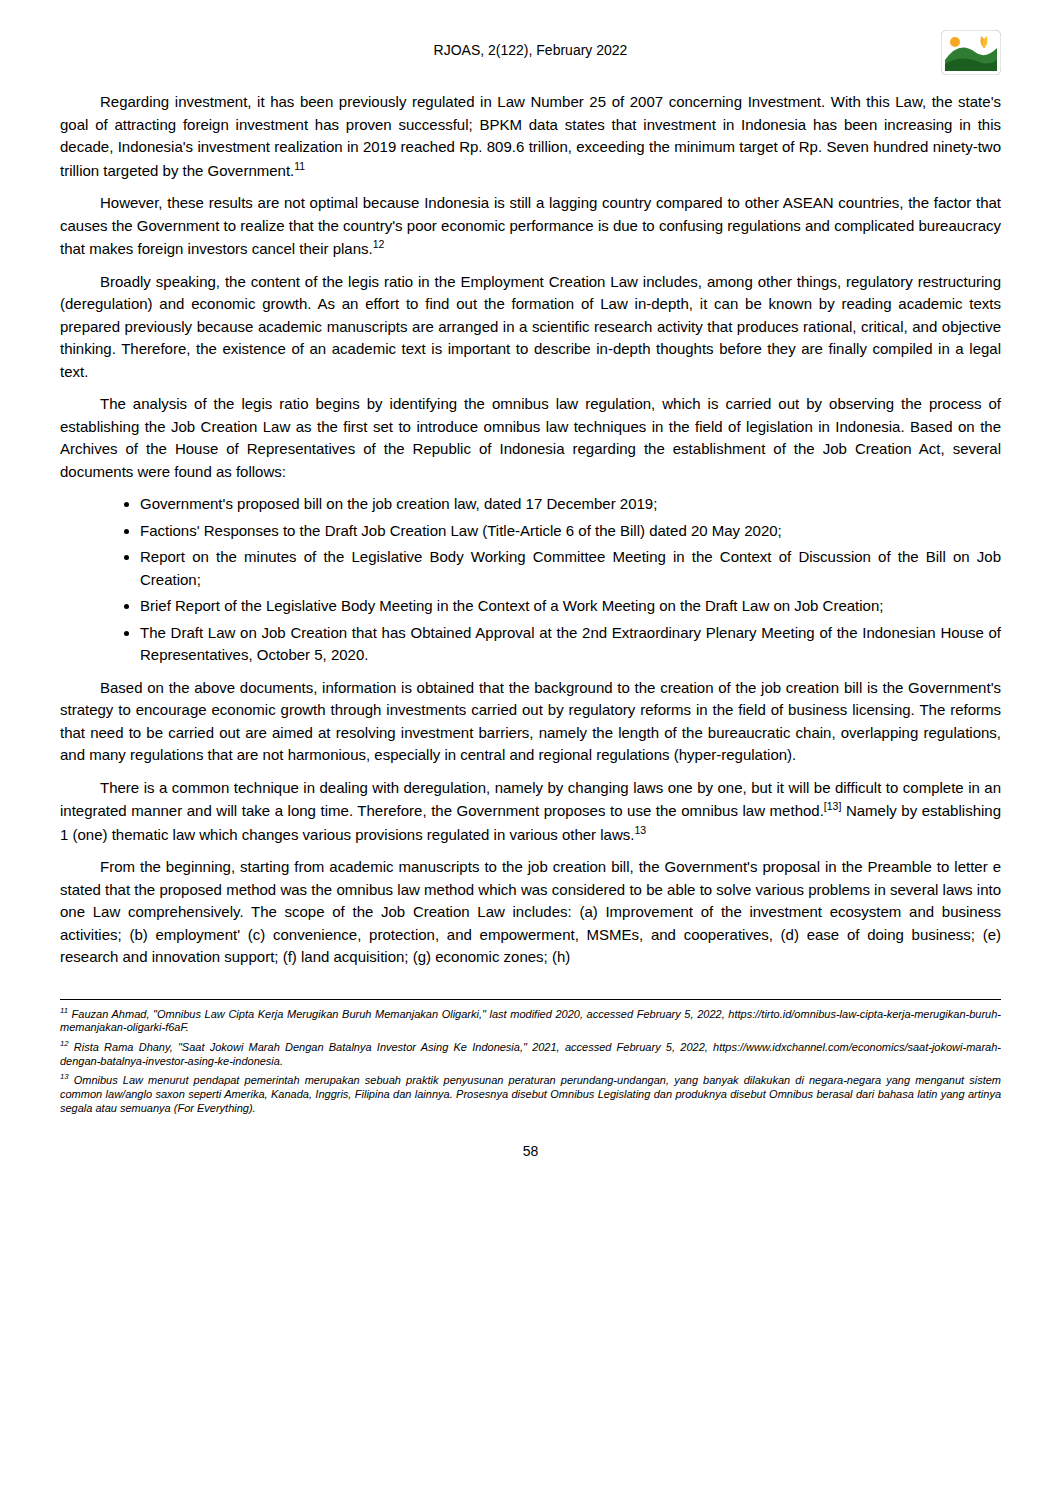RJOAS, 2(122), February 2022
Regarding investment, it has been previously regulated in Law Number 25 of 2007 concerning Investment. With this Law, the state's goal of attracting foreign investment has proven successful; BPKM data states that investment in Indonesia has been increasing in this decade, Indonesia's investment realization in 2019 reached Rp. 809.6 trillion, exceeding the minimum target of Rp. Seven hundred ninety-two trillion targeted by the Government.11
However, these results are not optimal because Indonesia is still a lagging country compared to other ASEAN countries, the factor that causes the Government to realize that the country's poor economic performance is due to confusing regulations and complicated bureaucracy that makes foreign investors cancel their plans.12
Broadly speaking, the content of the legis ratio in the Employment Creation Law includes, among other things, regulatory restructuring (deregulation) and economic growth. As an effort to find out the formation of Law in-depth, it can be known by reading academic texts prepared previously because academic manuscripts are arranged in a scientific research activity that produces rational, critical, and objective thinking. Therefore, the existence of an academic text is important to describe in-depth thoughts before they are finally compiled in a legal text.
The analysis of the legis ratio begins by identifying the omnibus law regulation, which is carried out by observing the process of establishing the Job Creation Law as the first set to introduce omnibus law techniques in the field of legislation in Indonesia. Based on the Archives of the House of Representatives of the Republic of Indonesia regarding the establishment of the Job Creation Act, several documents were found as follows:
Government's proposed bill on the job creation law, dated 17 December 2019;
Factions' Responses to the Draft Job Creation Law (Title-Article 6 of the Bill) dated 20 May 2020;
Report on the minutes of the Legislative Body Working Committee Meeting in the Context of Discussion of the Bill on Job Creation;
Brief Report of the Legislative Body Meeting in the Context of a Work Meeting on the Draft Law on Job Creation;
The Draft Law on Job Creation that has Obtained Approval at the 2nd Extraordinary Plenary Meeting of the Indonesian House of Representatives, October 5, 2020.
Based on the above documents, information is obtained that the background to the creation of the job creation bill is the Government's strategy to encourage economic growth through investments carried out by regulatory reforms in the field of business licensing. The reforms that need to be carried out are aimed at resolving investment barriers, namely the length of the bureaucratic chain, overlapping regulations, and many regulations that are not harmonious, especially in central and regional regulations (hyper-regulation).
There is a common technique in dealing with deregulation, namely by changing laws one by one, but it will be difficult to complete in an integrated manner and will take a long time. Therefore, the Government proposes to use the omnibus law method.[13] Namely by establishing 1 (one) thematic law which changes various provisions regulated in various other laws.13
From the beginning, starting from academic manuscripts to the job creation bill, the Government's proposal in the Preamble to letter e stated that the proposed method was the omnibus law method which was considered to be able to solve various problems in several laws into one Law comprehensively. The scope of the Job Creation Law includes: (a) Improvement of the investment ecosystem and business activities; (b) employment' (c) convenience, protection, and empowerment, MSMEs, and cooperatives, (d) ease of doing business; (e) research and innovation support; (f) land acquisition; (g) economic zones; (h)
11 Fauzan Ahmad, "Omnibus Law Cipta Kerja Merugikan Buruh Memanjakan Oligarki," last modified 2020, accessed February 5, 2022, https://tirto.id/omnibus-law-cipta-kerja-merugikan-buruh-memanjakan-oligarki-f6aF.
12 Rista Rama Dhany, "Saat Jokowi Marah Dengan Batalnya Investor Asing Ke Indonesia," 2021, accessed February 5, 2022, https://www.idxchannel.com/economics/saat-jokowi-marah-dengan-batalnya-investor-asing-ke-indonesia.
13 Omnibus Law menurut pendapat pemerintah merupakan sebuah praktik penyusunan peraturan perundang-undangan, yang banyak dilakukan di negara-negara yang menganut sistem common law/anglo saxon seperti Amerika, Kanada, Inggris, Filipina dan lainnya. Prosesnya disebut Omnibus Legislating dan produknya disebut Omnibus berasal dari bahasa latin yang artinya segala atau semuanya (For Everything).
58